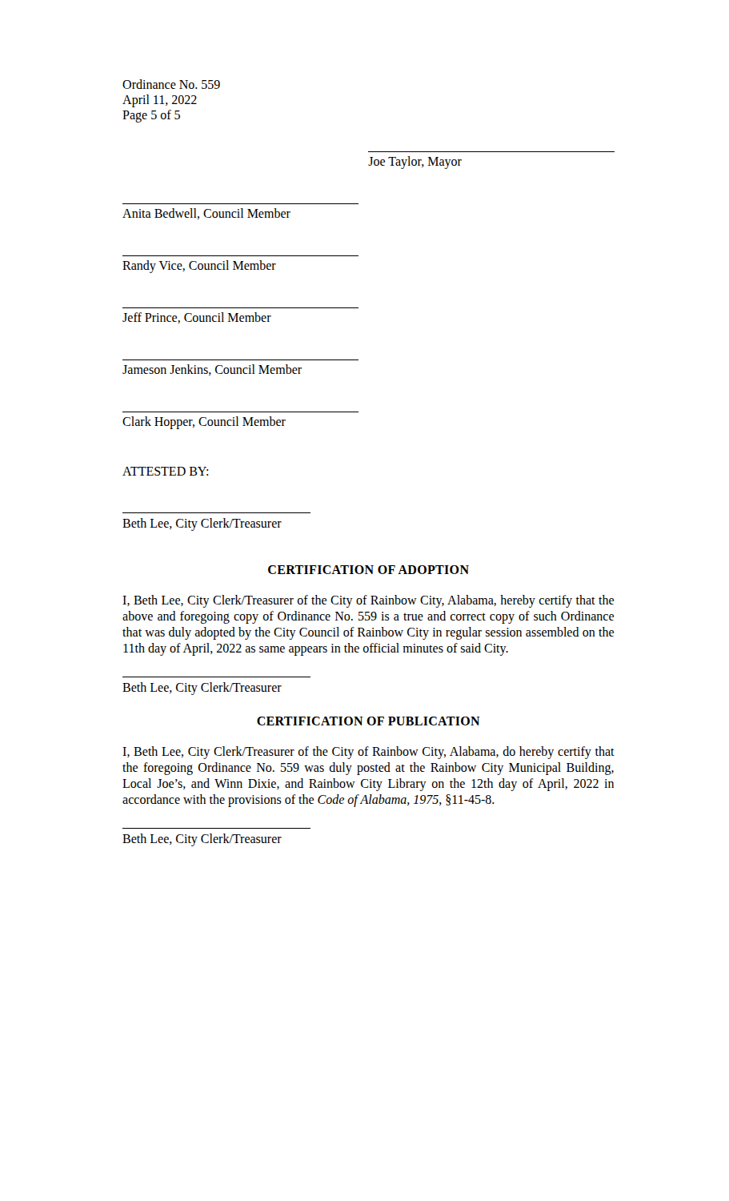Ordinance No. 559
April 11, 2022
Page 5 of 5
Joe Taylor, Mayor
Anita Bedwell, Council Member
Randy Vice, Council Member
Jeff Prince, Council Member
Jameson Jenkins, Council Member
Clark Hopper, Council Member
ATTESTED BY:
Beth Lee, City Clerk/Treasurer
CERTIFICATION OF ADOPTION
I, Beth Lee, City Clerk/Treasurer of the City of Rainbow City, Alabama, hereby certify that the above and foregoing copy of Ordinance No. 559 is a true and correct copy of such Ordinance that was duly adopted by the City Council of Rainbow City in regular session assembled on the 11th day of April, 2022 as same appears in the official minutes of said City.
Beth Lee, City Clerk/Treasurer
CERTIFICATION OF PUBLICATION
I, Beth Lee, City Clerk/Treasurer of the City of Rainbow City, Alabama, do hereby certify that the foregoing Ordinance No. 559 was duly posted at the Rainbow City Municipal Building, Local Joe’s, and Winn Dixie, and Rainbow City Library on the 12th day of April, 2022 in accordance with the provisions of the Code of Alabama, 1975, §11-45-8.
Beth Lee, City Clerk/Treasurer